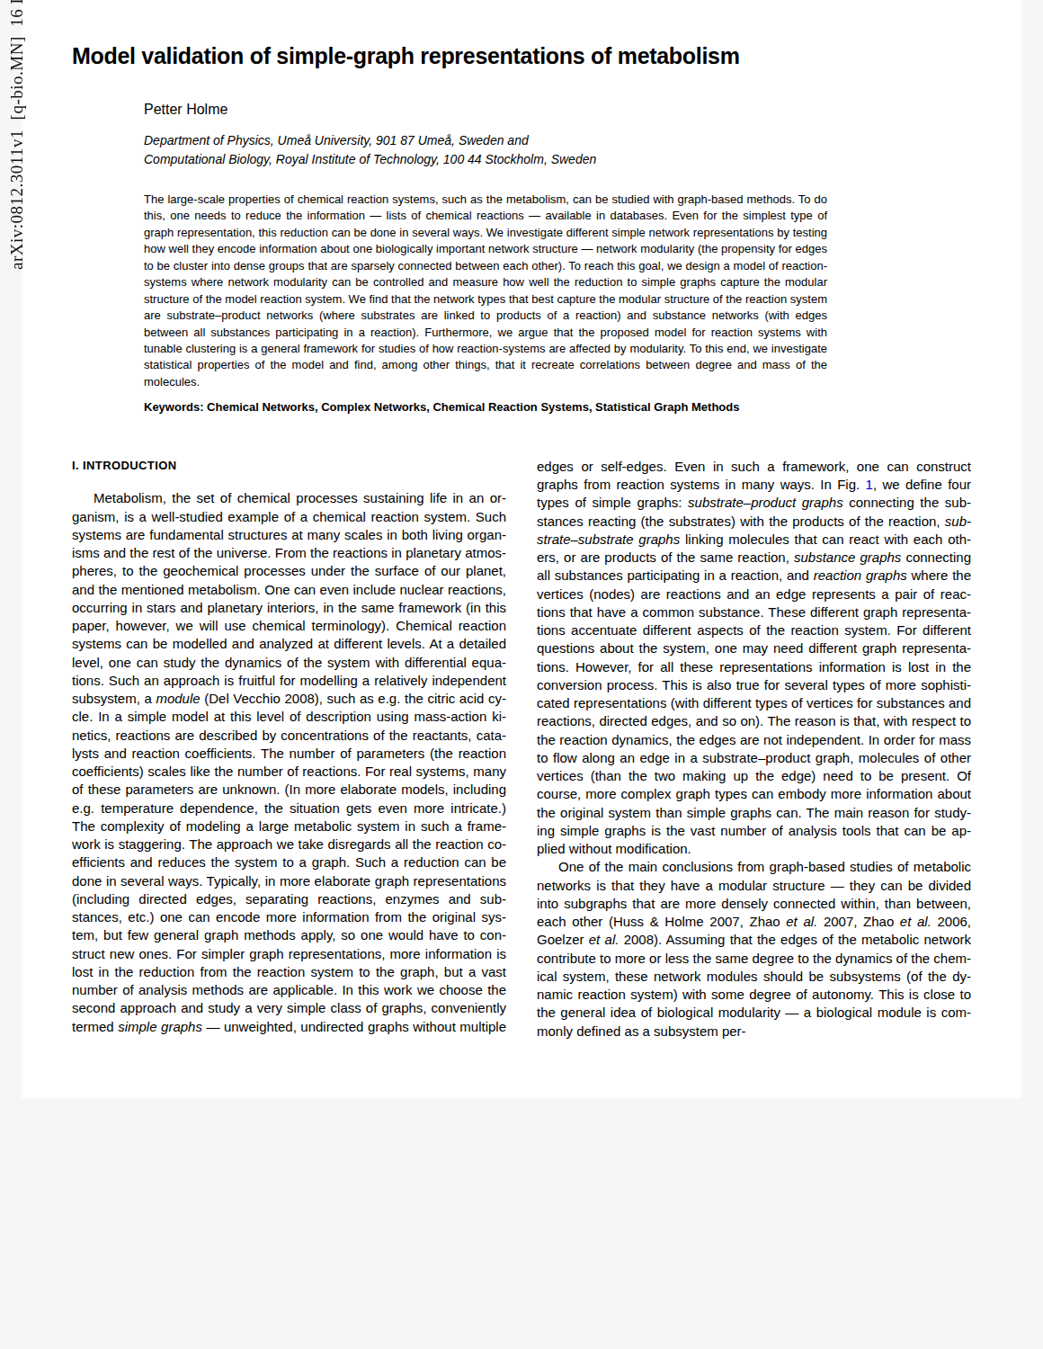arXiv:0812.3011v1 [q-bio.MN] 16 Dec 2008
Model validation of simple-graph representations of metabolism
Petter Holme
Department of Physics, Umeå University, 901 87 Umeå, Sweden and
Computational Biology, Royal Institute of Technology, 100 44 Stockholm, Sweden
The large-scale properties of chemical reaction systems, such as the metabolism, can be studied with graph-based methods. To do this, one needs to reduce the information — lists of chemical reactions — available in databases. Even for the simplest type of graph representation, this reduction can be done in several ways. We investigate different simple network representations by testing how well they encode information about one biologically important network structure — network modularity (the propensity for edges to be cluster into dense groups that are sparsely connected between each other). To reach this goal, we design a model of reaction-systems where network modularity can be controlled and measure how well the reduction to simple graphs capture the modular structure of the model reaction system. We find that the network types that best capture the modular structure of the reaction system are substrate–product networks (where substrates are linked to products of a reaction) and substance networks (with edges between all substances participating in a reaction). Furthermore, we argue that the proposed model for reaction systems with tunable clustering is a general framework for studies of how reaction-systems are affected by modularity. To this end, we investigate statistical properties of the model and find, among other things, that it recreate correlations between degree and mass of the molecules.
Keywords: Chemical Networks, Complex Networks, Chemical Reaction Systems, Statistical Graph Methods
I. INTRODUCTION
Metabolism, the set of chemical processes sustaining life in an organism, is a well-studied example of a chemical reaction system. Such systems are fundamental structures at many scales in both living organisms and the rest of the universe. From the reactions in planetary atmospheres, to the geochemical processes under the surface of our planet, and the mentioned metabolism. One can even include nuclear reactions, occurring in stars and planetary interiors, in the same framework (in this paper, however, we will use chemical terminology). Chemical reaction systems can be modelled and analyzed at different levels. At a detailed level, one can study the dynamics of the system with differential equations. Such an approach is fruitful for modelling a relatively independent subsystem, a module (Del Vecchio 2008), such as e.g. the citric acid cycle. In a simple model at this level of description using mass-action kinetics, reactions are described by concentrations of the reactants, catalysts and reaction coefficients. The number of parameters (the reaction coefficients) scales like the number of reactions. For real systems, many of these parameters are unknown. (In more elaborate models, including e.g. temperature dependence, the situation gets even more intricate.) The complexity of modeling a large metabolic system in such a framework is staggering. The approach we take disregards all the reaction coefficients and reduces the system to a graph. Such a reduction can be done in several ways. Typically, in more elaborate graph representations (including directed edges, separating reactions, enzymes and substances, etc.) one can encode more information from the original system, but few general graph methods apply, so one would have to construct new ones. For simpler graph representations, more information is lost in the reduction from the reaction system to the graph, but a vast number of analysis methods are applicable. In this work we choose the second approach and study a very simple class of graphs, conveniently termed simple graphs — unweighted, undirected graphs without multiple edges or self-edges. Even in such a framework, one can construct graphs from reaction systems in many ways. In Fig. 1, we define four types of simple graphs: substrate–product graphs connecting the substances reacting (the substrates) with the products of the reaction, substrate–substrate graphs linking molecules that can react with each others, or are products of the same reaction, substance graphs connecting all substances participating in a reaction, and reaction graphs where the vertices (nodes) are reactions and an edge represents a pair of reactions that have a common substance. These different graph representations accentuate different aspects of the reaction system. For different questions about the system, one may need different graph representations. However, for all these representations information is lost in the conversion process. This is also true for several types of more sophisticated representations (with different types of vertices for substances and reactions, directed edges, and so on). The reason is that, with respect to the reaction dynamics, the edges are not independent. In order for mass to flow along an edge in a substrate–product graph, molecules of other vertices (than the two making up the edge) need to be present. Of course, more complex graph types can embody more information about the original system than simple graphs can. The main reason for studying simple graphs is the vast number of analysis tools that can be applied without modification.
One of the main conclusions from graph-based studies of metabolic networks is that they have a modular structure — they can be divided into subgraphs that are more densely connected within, than between, each other (Huss & Holme 2007, Zhao et al. 2007, Zhao et al. 2006, Goelzer et al. 2008). Assuming that the edges of the metabolic network contribute to more or less the same degree to the dynamics of the chemical system, these network modules should be subsystems (of the dynamic reaction system) with some degree of autonomy. This is close to the general idea of biological modularity — a biological module is commonly defined as a subsystem per-